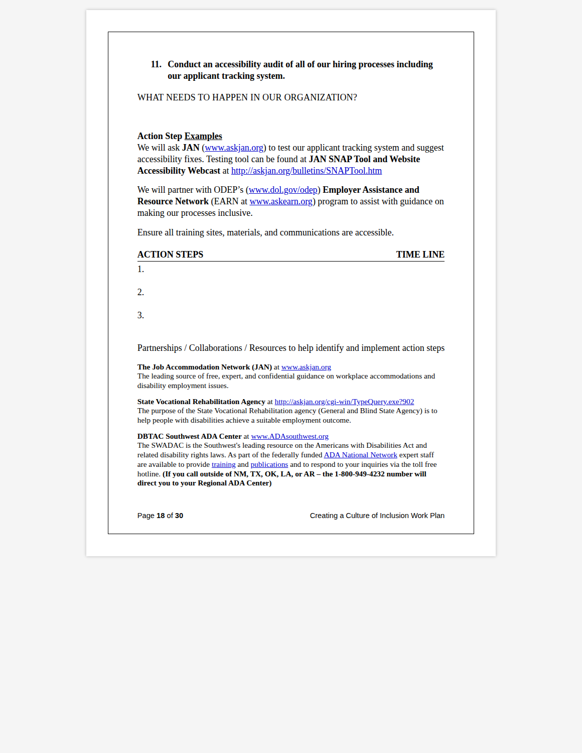Conduct an accessibility audit of all of our hiring processes including our applicant tracking system.
WHAT NEEDS TO HAPPEN IN OUR ORGANIZATION?
Action Step Examples
We will ask JAN (www.askjan.org) to test our applicant tracking system and suggest accessibility fixes. Testing tool can be found at JAN SNAP Tool and Website Accessibility Webcast at http://askjan.org/bulletins/SNAPTool.htm
We will partner with ODEP’s (www.dol.gov/odep) Employer Assistance and Resource Network (EARN at www.askearn.org) program to assist with guidance on making our processes inclusive.
Ensure all training sites, materials, and communications are accessible.
ACTION STEPS TIME LINE
1.
2.
3.
Partnerships / Collaborations / Resources to help identify and implement action steps
The Job Accommodation Network (JAN) at www.askjan.org
The leading source of free, expert, and confidential guidance on workplace accommodations and disability employment issues.
State Vocational Rehabilitation Agency at http://askjan.org/cgi-win/TypeQuery.exe?902
The purpose of the State Vocational Rehabilitation agency (General and Blind State Agency) is to help people with disabilities achieve a suitable employment outcome.
DBTAC Southwest ADA Center at www.ADAsouthwest.org
The SWADAC is the Southwest's leading resource on the Americans with Disabilities Act and related disability rights laws. As part of the federally funded ADA National Network expert staff are available to provide training and publications and to respond to your inquiries via the toll free hotline. (If you call outside of NM, TX, OK, LA, or AR – the 1-800-949-4232 number will direct you to your Regional ADA Center)
Page 18 of 30
Creating a Culture of Inclusion Work Plan